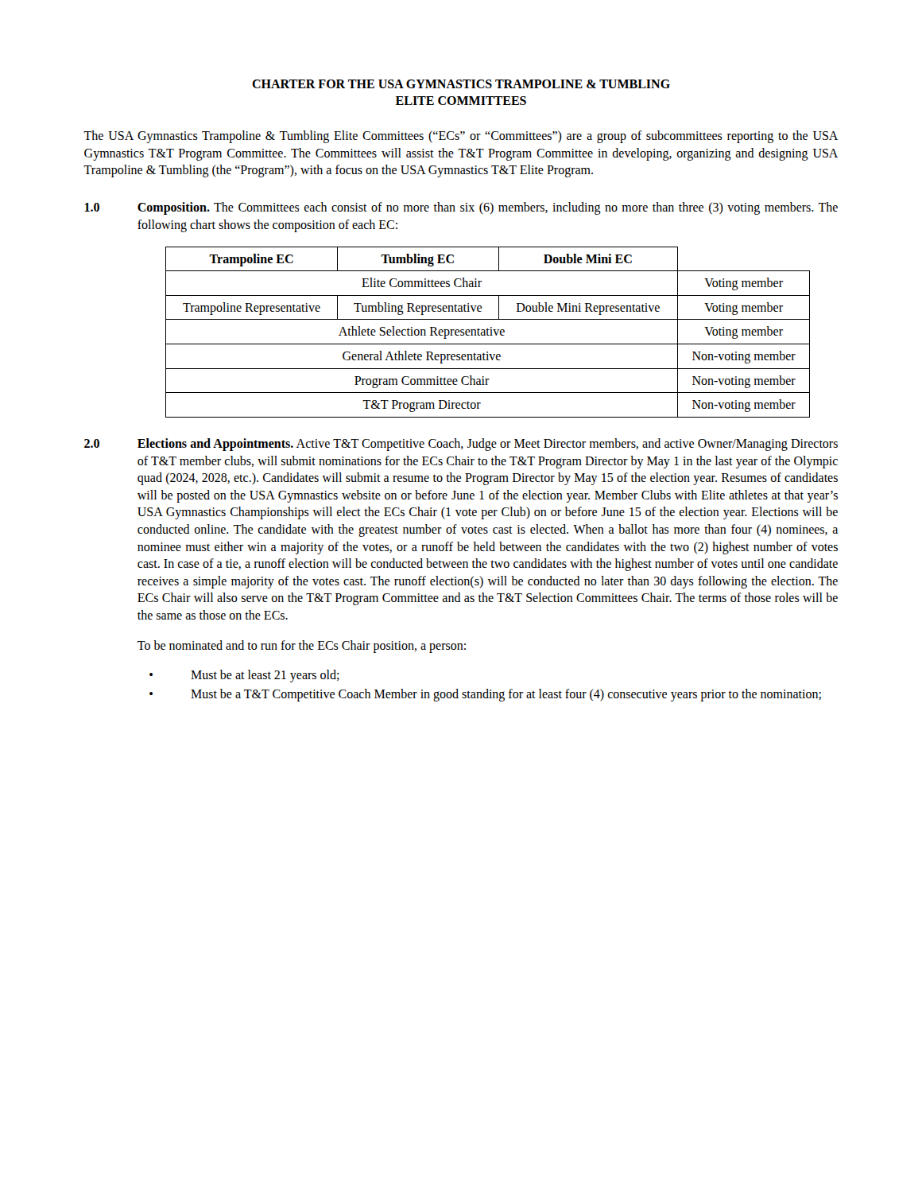Charter for the USA Gymnastics Trampoline & Tumbling
Elite Committees
The USA Gymnastics Trampoline & Tumbling Elite Committees (“ECs” or “Committees”) are a group of subcommittees reporting to the USA Gymnastics T&T Program Committee. The Committees will assist the T&T Program Committee in developing, organizing and designing USA Trampoline & Tumbling (the “Program”), with a focus on the USA Gymnastics T&T Elite Program.
1.0
Composition. The Committees each consist of no more than six (6) members, including no more than three (3) voting members. The following chart shows the composition of each EC:
| Trampoline EC | Tumbling EC | Double Mini EC | |
| --- | --- | --- | --- |
| Elite Committees Chair | Voting member |
| Trampoline Representative | Tumbling Representative | Double Mini Representative | Voting member |
| Athlete Selection Representative | Voting member |
| General Athlete Representative | Non-voting member |
| Program Committee Chair | Non-voting member |
| T&T Program Director | Non-voting member |
2.0
Elections and Appointments. Active T&T Competitive Coach, Judge or Meet Director members, and active Owner/Managing Directors of T&T member clubs, will submit nominations for the ECs Chair to the T&T Program Director by May 1 in the last year of the Olympic quad (2024, 2028, etc.). Candidates will submit a resume to the Program Director by May 15 of the election year. Resumes of candidates will be posted on the USA Gymnastics website on or before June 1 of the election year. Member Clubs with Elite athletes at that year’s USA Gymnastics Championships will elect the ECs Chair (1 vote per Club) on or before June 15 of the election year. Elections will be conducted online. The candidate with the greatest number of votes cast is elected. When a ballot has more than four (4) nominees, a nominee must either win a majority of the votes, or a runoff be held between the candidates with the two (2) highest number of votes cast. In case of a tie, a runoff election will be conducted between the two candidates with the highest number of votes until one candidate receives a simple majority of the votes cast. The runoff election(s) will be conducted no later than 30 days following the election. The ECs Chair will also serve on the T&T Program Committee and as the T&T Selection Committees Chair. The terms of those roles will be the same as those on the ECs.
To be nominated and to run for the ECs Chair position, a person:
Must be at least 21 years old;
Must be a T&T Competitive Coach Member in good standing for at least four (4) consecutive years prior to the nomination;